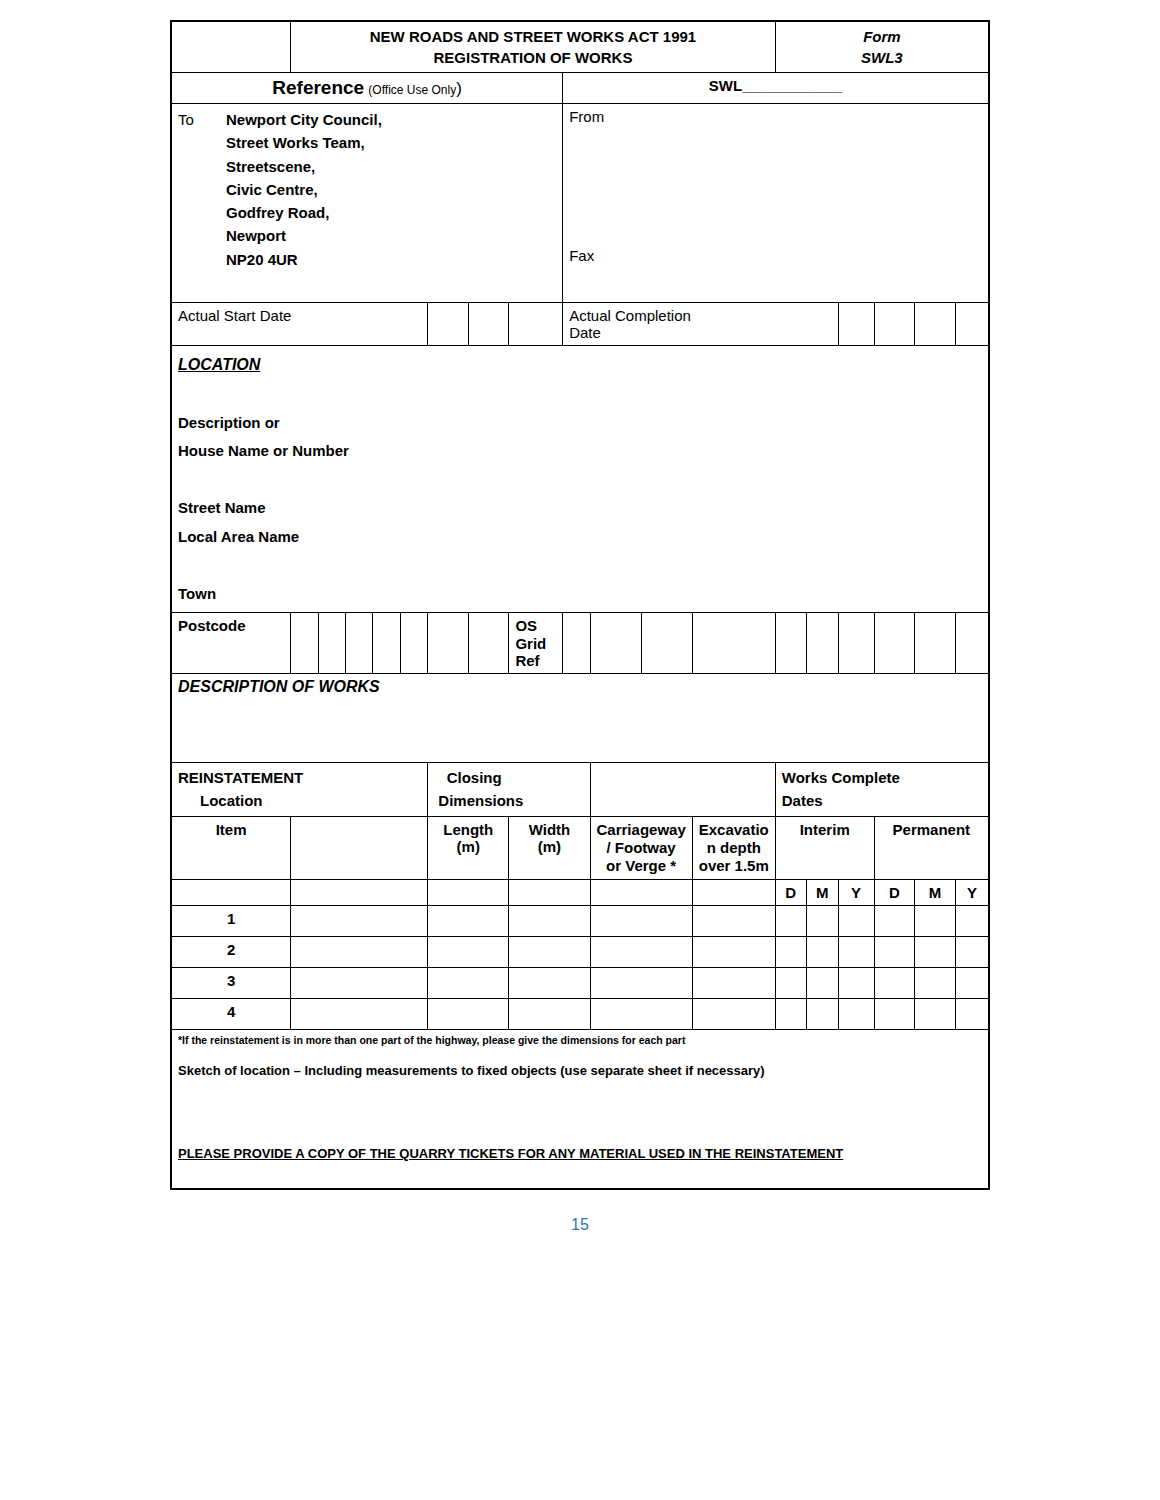| | NEW ROADS AND STREET WORKS ACT 1991 REGISTRATION OF WORKS | Form SWL3 |
| Reference (Office Use Only ) | SWL____________ |
| To Newport City Council, Street Works Team, Streetscene, Civic Centre, Godfrey Road, Newport NP20 4UR | From Fax |
| Actual Start Date | | | | Actual Completion Date | | | | |
| LOCATION Description or House Name or Number Street Name Local Area Name Town |
| Postcode | | | | | | | | OS Grid Ref | | | | | | | | | | |
| DESCRIPTION OF WORKS |
| REINSTATEMENT Location | Closing Dimensions | | Works Complete Dates |
| Item | | Length (m) | Width (m) | Carriageway / Footway or Verge * | Excavatio n depth over 1.5m | Interim | Permanent |
| | | | | | | D | M | Y | D | M | Y |
| 1 | | | | | | | | | | | |
| 2 | | | | | | | | | | | |
| 3 | | | | | | | | | | | |
| 4 | | | | | | | | | | | |
| *If the reinstatement is in more than one part of the highway, please give the dimensions for each part Sketch of location – Including measurements to fixed objects (use separate sheet if necessary) PLEASE PROVIDE A COPY OF THE QUARRY TICKETS FOR ANY MATERIAL USED IN THE REINSTATEMENT |
15